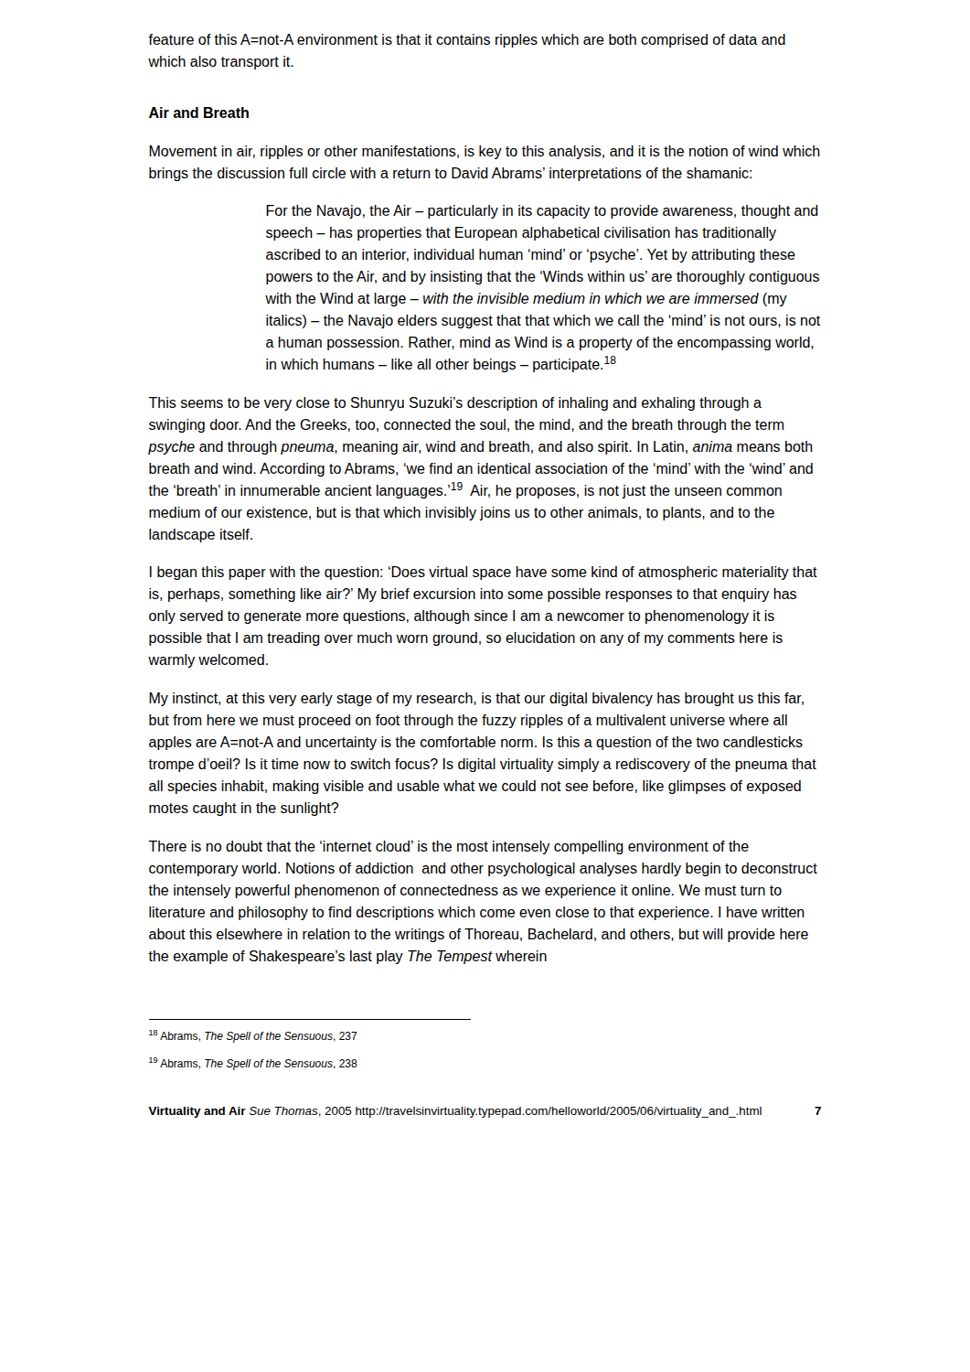feature of this A=not-A environment is that it contains ripples which are both comprised of data and which also transport it.
Air and Breath
Movement in air, ripples or other manifestations, is key to this analysis, and it is the notion of wind which brings the discussion full circle with a return to David Abrams’ interpretations of the shamanic:
For the Navajo, the Air – particularly in its capacity to provide awareness, thought and speech – has properties that European alphabetical civilisation has traditionally ascribed to an interior, individual human ‘mind’ or ‘psyche’. Yet by attributing these powers to the Air, and by insisting that the ‘Winds within us’ are thoroughly contiguous with the Wind at large – with the invisible medium in which we are immersed (my italics) – the Navajo elders suggest that that which we call the ‘mind’ is not ours, is not a human possession. Rather, mind as Wind is a property of the encompassing world, in which humans – like all other beings – participate.18
This seems to be very close to Shunryu Suzuki’s description of inhaling and exhaling through a swinging door. And the Greeks, too, connected the soul, the mind, and the breath through the term psyche and through pneuma, meaning air, wind and breath, and also spirit. In Latin, anima means both breath and wind. According to Abrams, ‘we find an identical association of the ‘mind’ with the ‘wind’ and the ‘breath’ in innumerable ancient languages.’19 Air, he proposes, is not just the unseen common medium of our existence, but is that which invisibly joins us to other animals, to plants, and to the landscape itself.
I began this paper with the question: ‘Does virtual space have some kind of atmospheric materiality that is, perhaps, something like air?’ My brief excursion into some possible responses to that enquiry has only served to generate more questions, although since I am a newcomer to phenomenology it is possible that I am treading over much worn ground, so elucidation on any of my comments here is warmly welcomed.
My instinct, at this very early stage of my research, is that our digital bivalency has brought us this far, but from here we must proceed on foot through the fuzzy ripples of a multivalent universe where all apples are A=not-A and uncertainty is the comfortable norm. Is this a question of the two candlesticks trompe d’oeil? Is it time now to switch focus? Is digital virtuality simply a rediscovery of the pneuma that all species inhabit, making visible and usable what we could not see before, like glimpses of exposed motes caught in the sunlight?
There is no doubt that the ‘internet cloud’ is the most intensely compelling environment of the contemporary world. Notions of addiction and other psychological analyses hardly begin to deconstruct the intensely powerful phenomenon of connectedness as we experience it online. We must turn to literature and philosophy to find descriptions which come even close to that experience. I have written about this elsewhere in relation to the writings of Thoreau, Bachelard, and others, but will provide here the example of Shakespeare’s last play The Tempest wherein
18 Abrams, The Spell of the Sensuous, 237
19 Abrams, The Spell of the Sensuous, 238
Virtuality and Air Sue Thomas, 2005 http://travelsinvirtuality.typepad.com/helloworld/2005/06/virtuality_and_.html
7